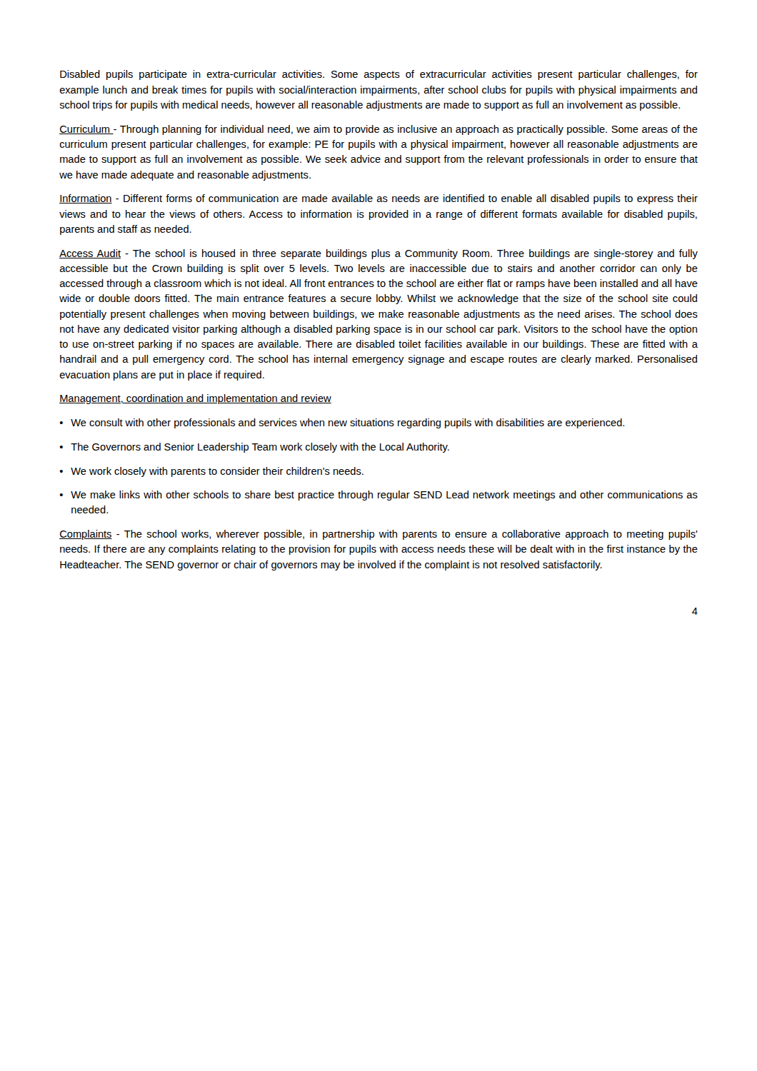Disabled pupils participate in extra-curricular activities. Some aspects of extracurricular activities present particular challenges, for example lunch and break times for pupils with social/interaction impairments, after school clubs for pupils with physical impairments and school trips for pupils with medical needs, however all reasonable adjustments are made to support as full an involvement as possible.
Curriculum - Through planning for individual need, we aim to provide as inclusive an approach as practically possible. Some areas of the curriculum present particular challenges, for example: PE for pupils with a physical impairment, however all reasonable adjustments are made to support as full an involvement as possible. We seek advice and support from the relevant professionals in order to ensure that we have made adequate and reasonable adjustments.
Information - Different forms of communication are made available as needs are identified to enable all disabled pupils to express their views and to hear the views of others. Access to information is provided in a range of different formats available for disabled pupils, parents and staff as needed.
Access Audit - The school is housed in three separate buildings plus a Community Room. Three buildings are single-storey and fully accessible but the Crown building is split over 5 levels. Two levels are inaccessible due to stairs and another corridor can only be accessed through a classroom which is not ideal. All front entrances to the school are either flat or ramps have been installed and all have wide or double doors fitted. The main entrance features a secure lobby. Whilst we acknowledge that the size of the school site could potentially present challenges when moving between buildings, we make reasonable adjustments as the need arises. The school does not have any dedicated visitor parking although a disabled parking space is in our school car park. Visitors to the school have the option to use on-street parking if no spaces are available. There are disabled toilet facilities available in our buildings. These are fitted with a handrail and a pull emergency cord. The school has internal emergency signage and escape routes are clearly marked. Personalised evacuation plans are put in place if required.
Management, coordination and implementation and review
We consult with other professionals and services when new situations regarding pupils with disabilities are experienced.
The Governors and Senior Leadership Team work closely with the Local Authority.
We work closely with parents to consider their children's needs.
We make links with other schools to share best practice through regular SEND Lead network meetings and other communications as needed.
Complaints - The school works, wherever possible, in partnership with parents to ensure a collaborative approach to meeting pupils' needs. If there are any complaints relating to the provision for pupils with access needs these will be dealt with in the first instance by the Headteacher. The SEND governor or chair of governors may be involved if the complaint is not resolved satisfactorily.
4